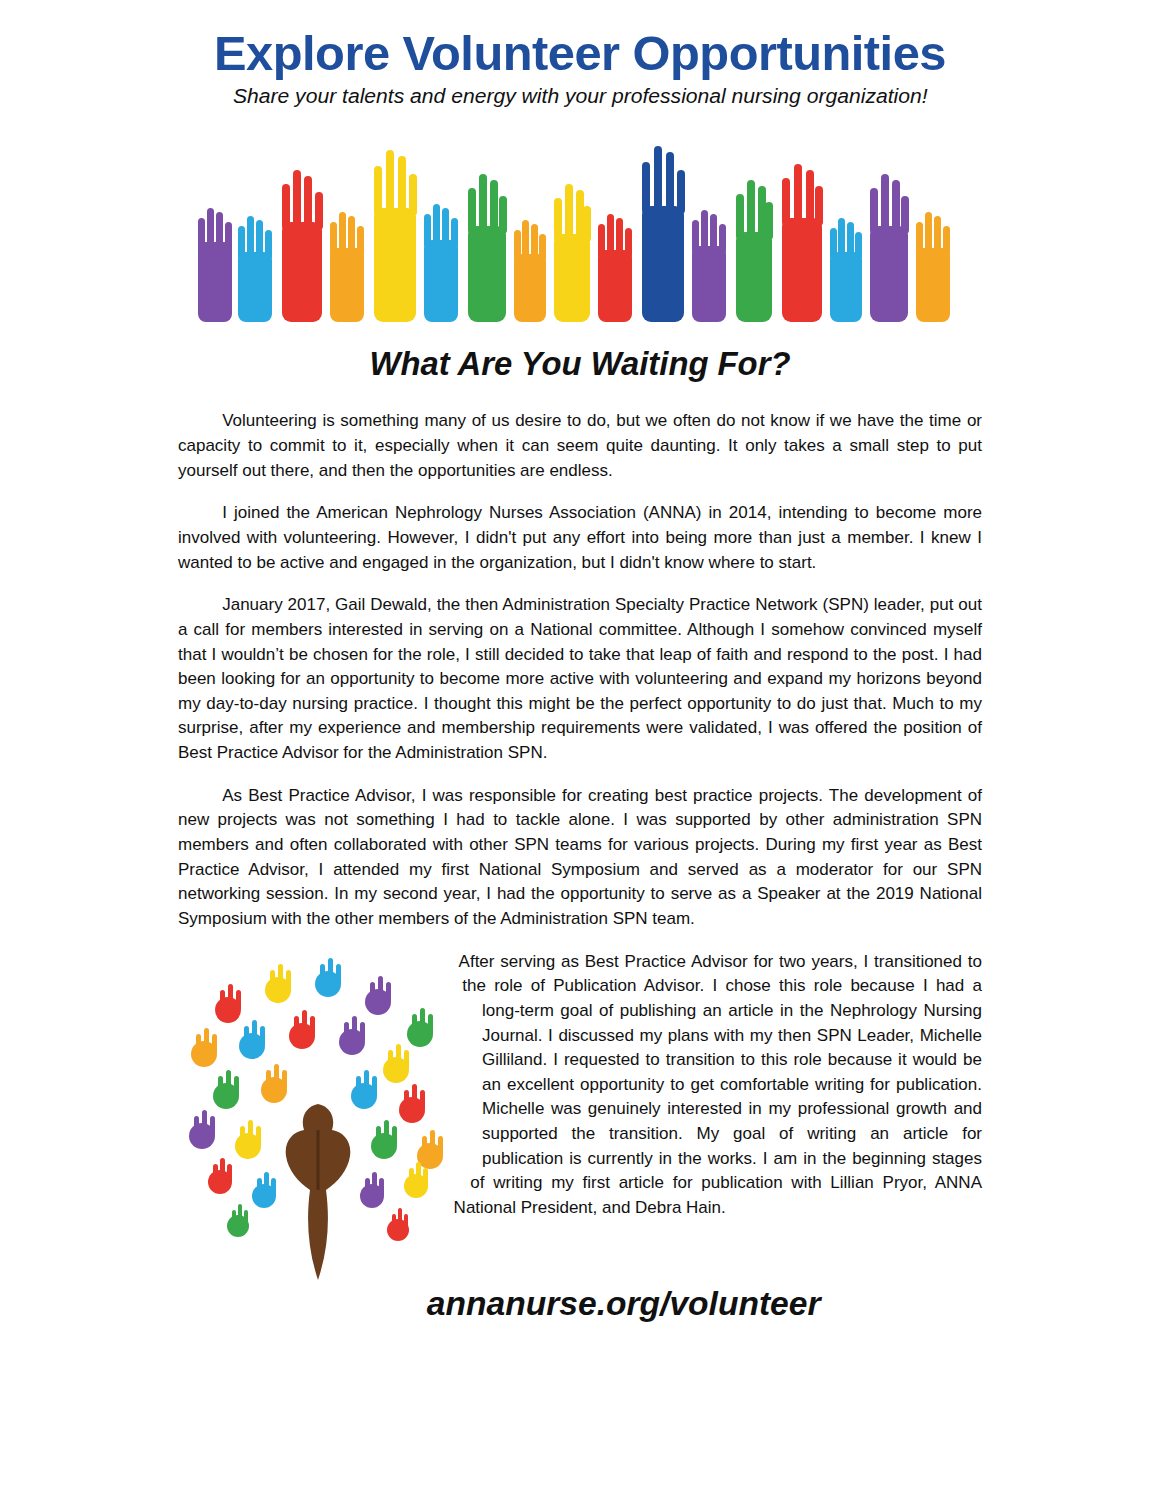Explore Volunteer Opportunities
Share your talents and energy with your professional nursing organization!
What Are You Waiting For?
Volunteering is something many of us desire to do, but we often do not know if we have the time or capacity to commit to it, especially when it can seem quite daunting. It only takes a small step to put yourself out there, and then the opportunities are endless.
I joined the American Nephrology Nurses Association (ANNA) in 2014, intending to become more involved with volunteering. However, I didn't put any effort into being more than just a member. I knew I wanted to be active and engaged in the organization, but I didn't know where to start.
January 2017, Gail Dewald, the then Administration Specialty Practice Network (SPN) leader, put out a call for members interested in serving on a National committee. Although I somehow convinced myself that I wouldn’t be chosen for the role, I still decided to take that leap of faith and respond to the post. I had been looking for an opportunity to become more active with volunteering and expand my horizons beyond my day-to-day nursing practice. I thought this might be the perfect opportunity to do just that. Much to my surprise, after my experience and membership requirements were validated, I was offered the position of Best Practice Advisor for the Administration SPN.
As Best Practice Advisor, I was responsible for creating best practice projects. The development of new projects was not something I had to tackle alone. I was supported by other administration SPN members and often collaborated with other SPN teams for various projects. During my first year as Best Practice Advisor, I attended my first National Symposium and served as a moderator for our SPN networking session. In my second year, I had the opportunity to serve as a Speaker at the 2019 National Symposium with the other members of the Administration SPN team.
After serving as Best Practice Advisor for two years, I transitioned to the role of Publication Advisor. I chose this role because I had a long-term goal of publishing an article in the Nephrology Nursing Journal. I discussed my plans with my then SPN Leader, Michelle Gilliland. I requested to transition to this role because it would be an excellent opportunity to get comfortable writing for publication. Michelle was genuinely interested in my professional growth and supported the transition. My goal of writing an article for publication is currently in the works. I am in the beginning stages of writing my first article for publication with Lillian Pryor, ANNA National President, and Debra Hain.
annanurse.org/volunteer